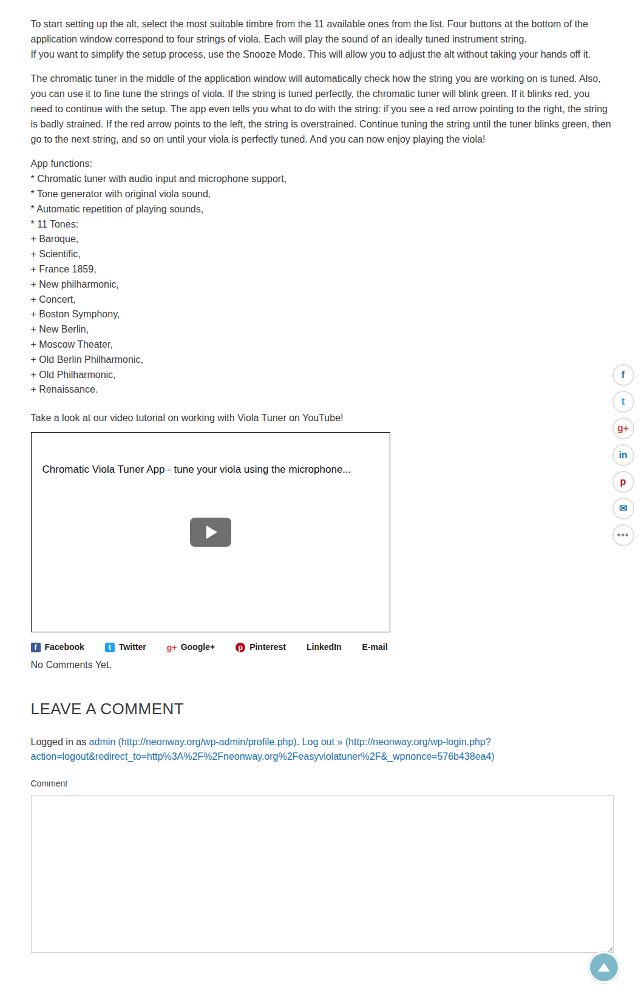To start setting up the alt, select the most suitable timbre from the 11 available ones from the list. Four buttons at the bottom of the application window correspond to four strings of viola. Each will play the sound of an ideally tuned instrument string.
If you want to simplify the setup process, use the Snooze Mode. This will allow you to adjust the alt without taking your hands off it.
The chromatic tuner in the middle of the application window will automatically check how the string you are working on is tuned. Also, you can use it to fine tune the strings of viola. If the string is tuned perfectly, the chromatic tuner will blink green. If it blinks red, you need to continue with the setup. The app even tells you what to do with the string: if you see a red arrow pointing to the right, the string is badly strained. If the red arrow points to the left, the string is overstrained. Continue tuning the string until the tuner blinks green, then go to the next string, and so on until your viola is perfectly tuned. And you can now enjoy playing the viola!
App functions:
* Chromatic tuner with audio input and microphone support,
* Tone generator with original viola sound,
* Automatic repetition of playing sounds,
* 11 Tones:
+ Baroque,
+ Scientific,
+ France 1859,
+ New philharmonic,
+ Concert,
+ Boston Symphony,
+ New Berlin,
+ Moscow Theater,
+ Old Berlin Philharmonic,
+ Old Philharmonic,
+ Renaissance.
Take a look at our video tutorial on working with Viola Tuner on YouTube!
Chromatic Viola Tuner App - tune your viola using the microphone...
f Facebook t Twitter g+Google+ p Pinterest LinkedIn E-mail
No Comments Yet.
LEAVE A COMMENT
Logged in as admin (http://neonway.org/wp-admin/profile.php). Log out » (http://neonway.org/wp-login.php?action=logout&redirect_to=http%3A%2F%2Fneonway.org%2Feasyviolatuner%2F&_wpnonce=576b438ea4)
Comment f t g+ in p ✉ •••